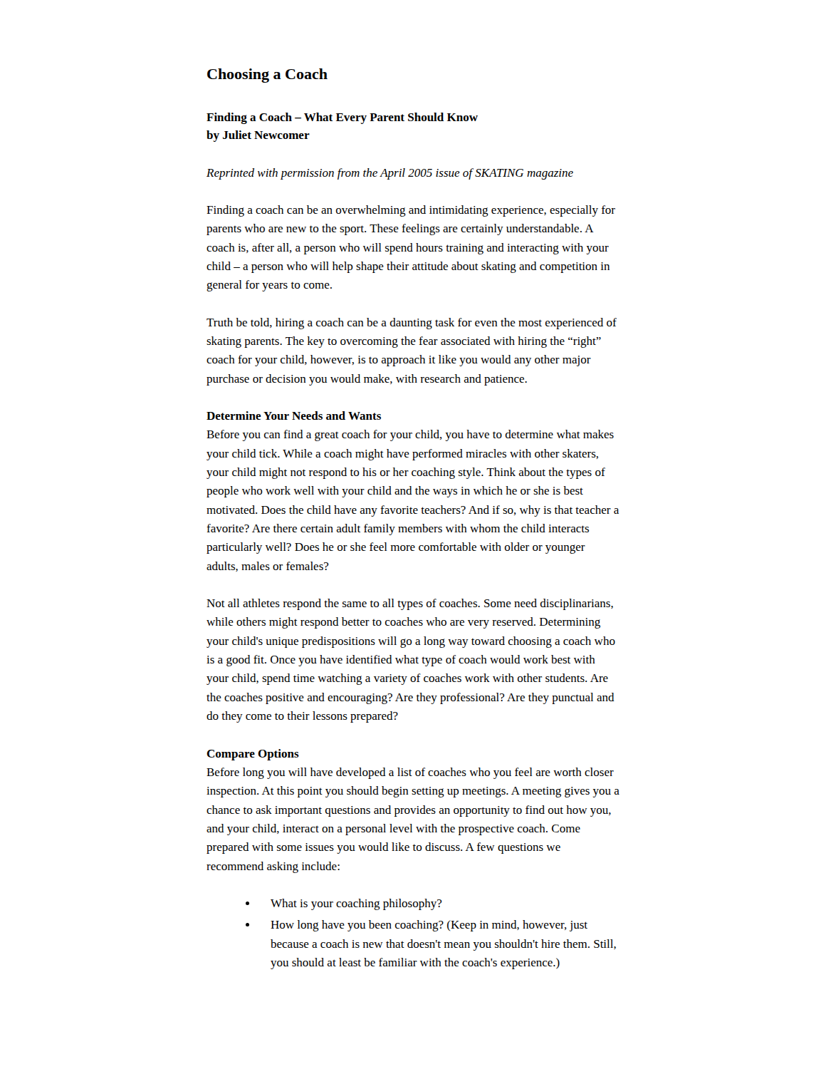Choosing a Coach
Finding a Coach – What Every Parent Should Know
by Juliet Newcomer
Reprinted with permission from the April 2005 issue of SKATING magazine
Finding a coach can be an overwhelming and intimidating experience, especially for parents who are new to the sport. These feelings are certainly understandable. A coach is, after all, a person who will spend hours training and interacting with your child – a person who will help shape their attitude about skating and competition in general for years to come.
Truth be told, hiring a coach can be a daunting task for even the most experienced of skating parents. The key to overcoming the fear associated with hiring the “right” coach for your child, however, is to approach it like you would any other major purchase or decision you would make, with research and patience.
Determine Your Needs and Wants
Before you can find a great coach for your child, you have to determine what makes your child tick. While a coach might have performed miracles with other skaters, your child might not respond to his or her coaching style. Think about the types of people who work well with your child and the ways in which he or she is best motivated. Does the child have any favorite teachers? And if so, why is that teacher a favorite? Are there certain adult family members with whom the child interacts particularly well? Does he or she feel more comfortable with older or younger adults, males or females?
Not all athletes respond the same to all types of coaches. Some need disciplinarians, while others might respond better to coaches who are very reserved. Determining your child's unique predispositions will go a long way toward choosing a coach who is a good fit. Once you have identified what type of coach would work best with your child, spend time watching a variety of coaches work with other students. Are the coaches positive and encouraging? Are they professional? Are they punctual and do they come to their lessons prepared?
Compare Options
Before long you will have developed a list of coaches who you feel are worth closer inspection. At this point you should begin setting up meetings. A meeting gives you a chance to ask important questions and provides an opportunity to find out how you, and your child, interact on a personal level with the prospective coach. Come prepared with some issues you would like to discuss. A few questions we recommend asking include:
What is your coaching philosophy?
How long have you been coaching? (Keep in mind, however, just because a coach is new that doesn't mean you shouldn't hire them. Still, you should at least be familiar with the coach's experience.)